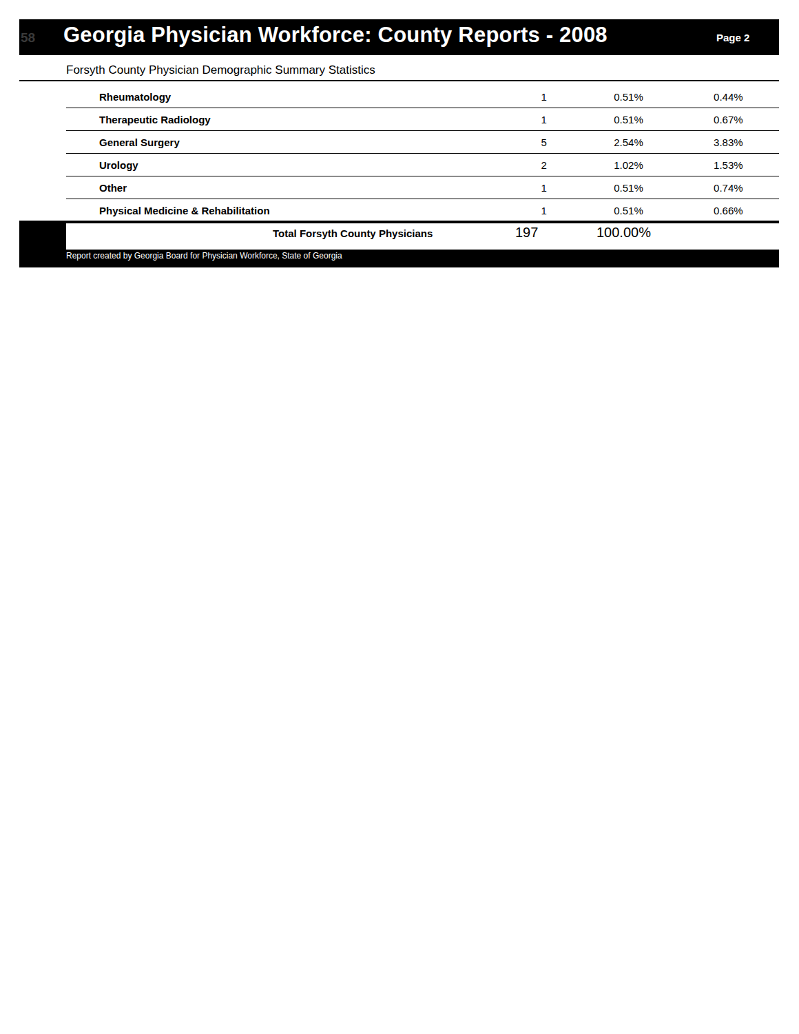58
Georgia Physician Workforce: County Reports - 2008
Page 2
Forsyth County Physician Demographic Summary Statistics
| Rheumatology | 1 | 0.51% | 0.44% |
| Therapeutic Radiology | 1 | 0.51% | 0.67% |
| General Surgery | 5 | 2.54% | 3.83% |
| Urology | 2 | 1.02% | 1.53% |
| Other | 1 | 0.51% | 0.74% |
| Physical Medicine & Rehabilitation | 1 | 0.51% | 0.66% |
Total Forsyth County Physicians
197
100.00%
Report created by Georgia Board for Physician Workforce, State of Georgia